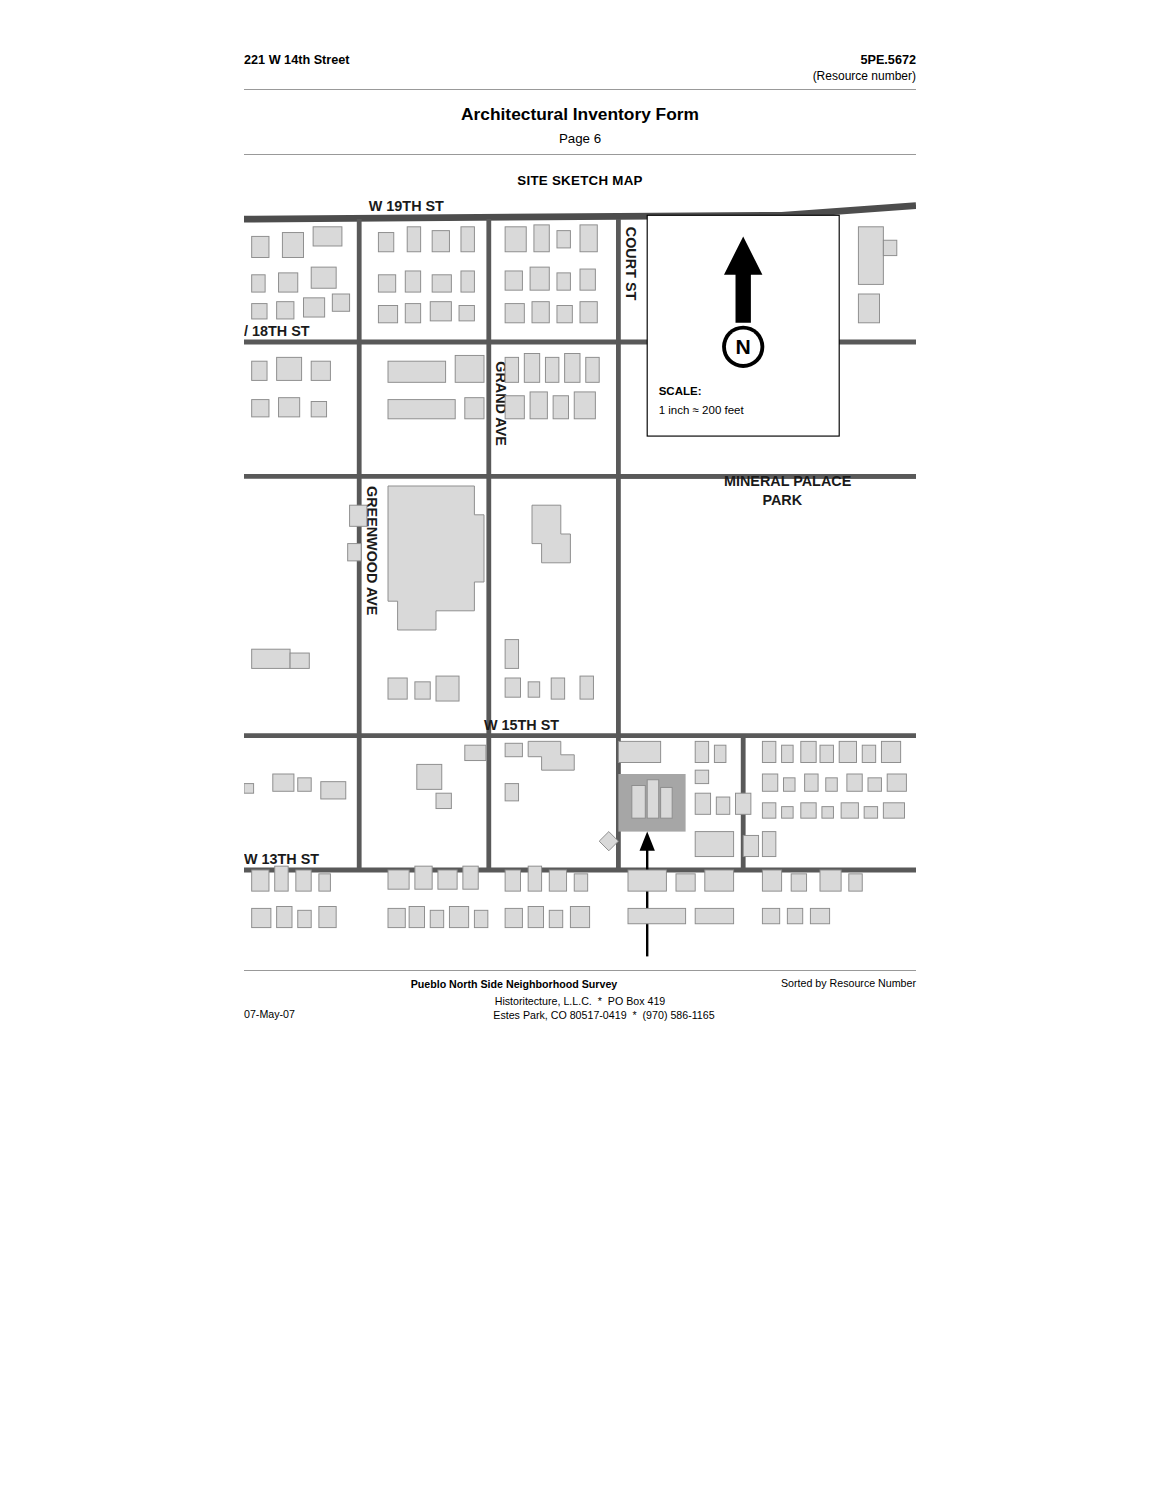221 W 14th Street
5PE.5672
(Resource number)
Architectural Inventory Form
Page 6
SITE SKETCH MAP
W 19TH ST / 18TH ST W 15TH ST W 13TH ST COURT ST GRAND AVE GREENWOOD AVE MINERAL PALACE PARK N SCALE: 1 inch ≈ 200 feet
Pueblo North Side Neighborhood Survey
Sorted by Resource Number
Historitecture, L.L.C. * PO Box 419
07-May-07
Estes Park, CO 80517-0419 * (970) 586-1165